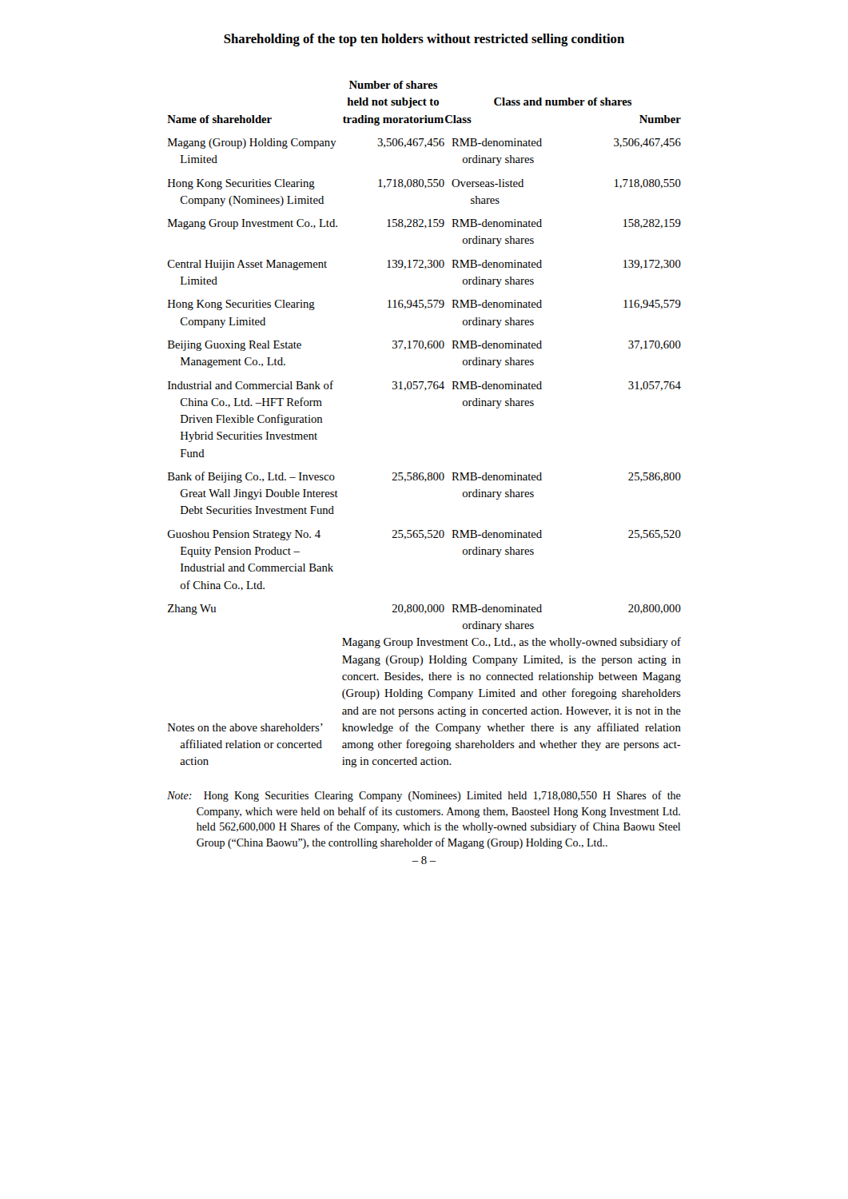Shareholding of the top ten holders without restricted selling condition
| | Number of shares held not subject to | Class and number of shares |
| --- | --- | --- |
| Name of shareholder | trading moratorium | Class | Number |
| Magang (Group) Holding Company Limited | 3,506,467,456 | RMB-denominated ordinary shares | 3,506,467,456 |
| Hong Kong Securities Clearing Company (Nominees) Limited | 1,718,080,550 | Overseas-listed shares | 1,718,080,550 |
| Magang Group Investment Co., Ltd. | 158,282,159 | RMB-denominated ordinary shares | 158,282,159 |
| Central Huijin Asset Management Limited | 139,172,300 | RMB-denominated ordinary shares | 139,172,300 |
| Hong Kong Securities Clearing Company Limited | 116,945,579 | RMB-denominated ordinary shares | 116,945,579 |
| Beijing Guoxing Real Estate Management Co., Ltd. | 37,170,600 | RMB-denominated ordinary shares | 37,170,600 |
| Industrial and Commercial Bank of China Co., Ltd. –HFT Reform Driven Flexible Configuration Hybrid Securities Investment Fund | 31,057,764 | RMB-denominated ordinary shares | 31,057,764 |
| Bank of Beijing Co., Ltd. – Invesco Great Wall Jingyi Double Interest Debt Securities Investment Fund | 25,586,800 | RMB-denominated ordinary shares | 25,586,800 |
| Guoshou Pension Strategy No. 4 Equity Pension Product – Industrial and Commercial Bank of China Co., Ltd. | 25,565,520 | RMB-denominated ordinary shares | 25,565,520 |
| Zhang Wu | 20,800,000 | RMB-denominated ordinary shares | 20,800,000 |
| Notes on the above shareholders’ affiliated relation or concerted action | Magang Group Investment Co., Ltd., as the wholly-owned subsidiary of Magang (Group) Holding Company Limited, is the person acting in concert. Besides, there is no connected relationship between Magang (Group) Holding Company Limited and other foregoing shareholders and are not persons acting in concerted action. However, it is not in the knowledge of the Company whether there is any affiliated relation among other foregoing shareholders and whether they are persons acting in concerted action. |
Note: Hong Kong Securities Clearing Company (Nominees) Limited held 1,718,080,550 H Shares of the Company, which were held on behalf of its customers. Among them, Baosteel Hong Kong Investment Ltd. held 562,600,000 H Shares of the Company, which is the wholly-owned subsidiary of China Baowu Steel Group (“China Baowu”), the controlling shareholder of Magang (Group) Holding Co., Ltd..
– 8 –